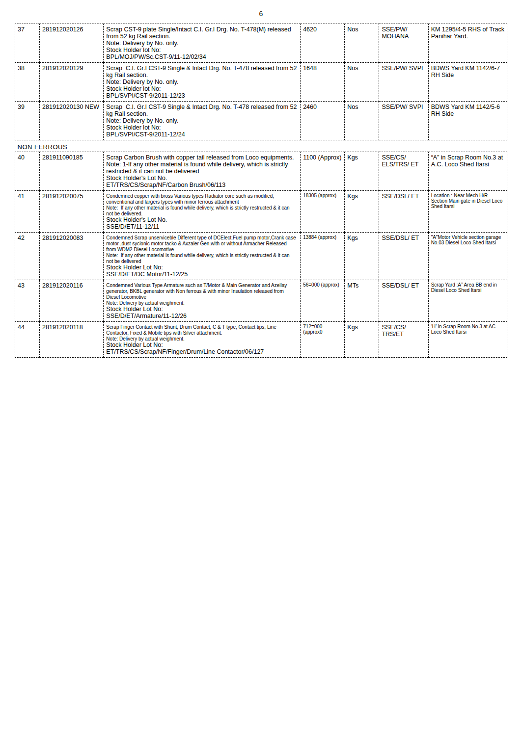6
| 37 | 281912020126 | Scrap CST-9 plate Single/Intact C.I. Gr.I Drg. No. T-478(M) released from 52 kg Rail section. Note: Delivery by No. only. Stock Holder lot No: BPL/MOJ/PW/Sc.CST-9/11-12/02/34 | 4620 | Nos | SSE/PW/ MOHANA | KM 1295/4-5 RHS of Track Panihar Yard. |
| 38 | 281912020129 | Scrap C.I. Gr.I CST-9 Single & Intact Drg. No. T-478 released from 52 kg Rail section. Note: Delivery by No. only. Stock Holder lot No: BPL/SVPI/CST-9/2011-12/23 | 1648 | Nos | SSE/PW/ SVPI | BDWS Yard KM 1142/6-7 RH Side |
| 39 | 281912020130 NEW | Scrap C.I. Gr.I CST-9 Single & Intact Drg. No. T-478 released from 52 kg Rail section. Note: Delivery by No. only. Stock Holder lot No: BPL/SVPI/CST-9/2011-12/24 | 2460 | Nos | SSE/PW/ SVPI | BDWS Yard KM 1142/5-6 RH Side |
| NON FERROUS |
| 40 | 281911090185 | Scrap Carbon Brush with copper tail released from Loco equipments. Note: 1-If any other material is found while delivery, which is strictly restricted & it can not be delivered Stock Holder's Lot No. ET/TRS/CS/Scrap/NF/Carbon Brush/06/113 | 1100 (Approx) | Kgs | SSE/CS/ ELS/TRS/ ET | “A” in Scrap Room No.3 at A.C. Loco Shed Itarsi |
| 41 | 281912020075 | Condemned copper with bross Various types Radiator core such as modified, conventional and largers types with minor ferrous attachment Note: If any other material is found while delivery, which is strictly restructed & it can not be delivered. Stock Holder's Lot No. SSE/D/ET/11-12/11 | 18305 (approx) | Kgs | SSE/DSL/ ET | Location :-Near Mech H/R Section Main gate in Diesel Loco Shed Itarsi |
| 42 | 281912020083 | Condemned Scrap unserviceble Different type of DCElect.Fuel pump motor,Crank case motor ,dust syclonic motor tacko & Axzaler Gen.with or without Armacher Released from WDM2 Diesel Locomotive Note: If any other material is found while delivery, which is strictly restructed & it can not be delivered Stock Holder Lot No: SSE/D/ET/DC Motor/11-12/25 | 13884 (approx) | Kgs | SSE/DSL/ ET | "A"Motor Vehicle section garage No.03 Diesel Loco Shed Itarsi |
| 43 | 281912020116 | Condemned Various Type Armature such as T/Motor & Main Generator and Azellay generator, BKBL generator with Non ferrous & with minor Insulation released from Diesel Locomotive Note: Delivery by actual weighment. Stock Holder Lot No: SSE/D/ET/Armature/11-12/26 | 56=000 (approx) | MTs | SSE/DSL/ ET | Scrap Yard :A” Area BB end in Diesel Loco Shed Itarsi |
| 44 | 281912020118 | Scrap Finger Contact with Shunt, Drum Contact, C & T type, Contact tips, Line Contactor, Fixed & Mobile tips with Silver attachment. Note: Delivery by actual weighment. Stock Holder Lot No: ET/TRS/CS/Scrap/NF/Finger/Drum/Line Contactor/06/127 | 712=000 (approx0 | Kgs | SSE/CS/ TRS/ET | ‘H’ in Scrap Room No.3 at AC Loco Shed Itarsi |